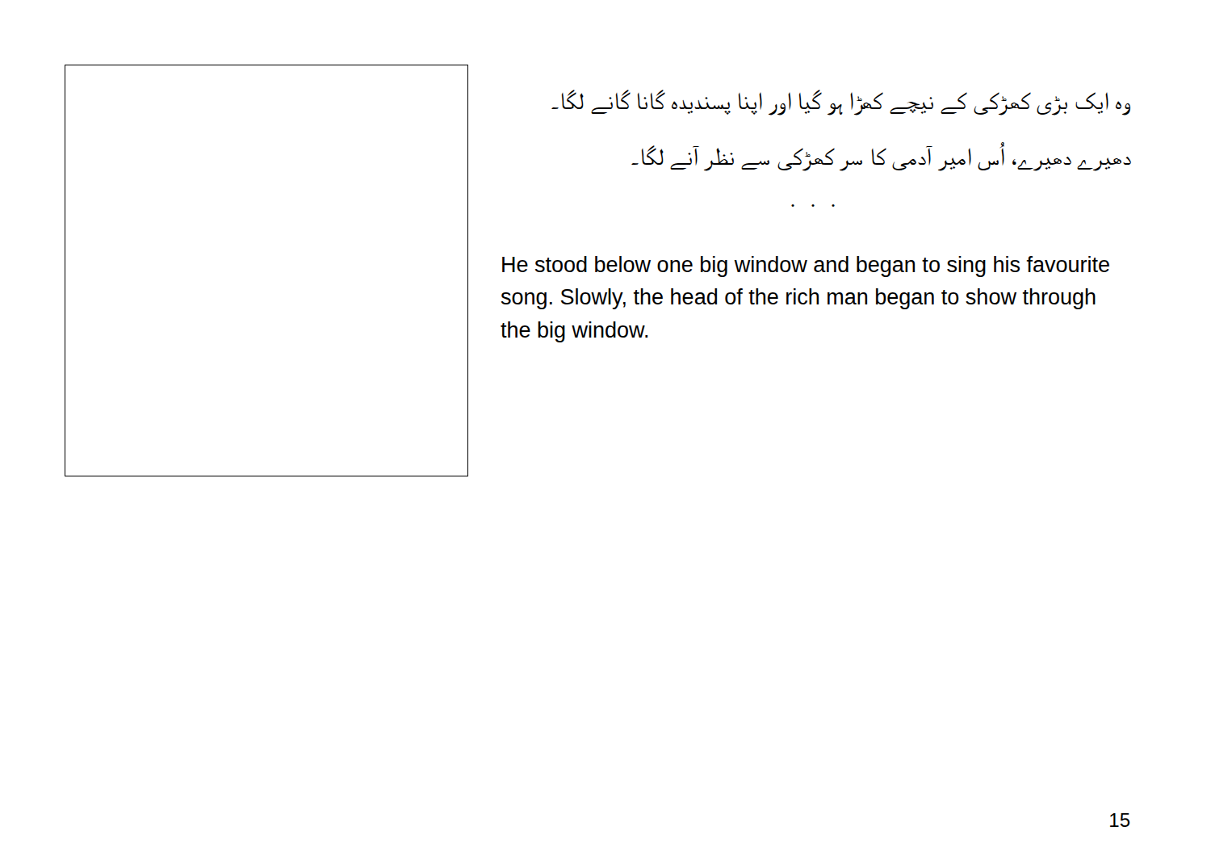وہ ایک بڑی کھڑکی کے نیچے کھڑا ہو گیا اور اپنا پسندیدہ گانا گانے لگا۔ دھیرے دھیرے، اُس امیر آدمی کا سر کھڑکی سے نظر آنے لگا۔. . .
He stood below one big window and began to sing his favourite song. Slowly, the head of the rich man began to show through the big window.
15